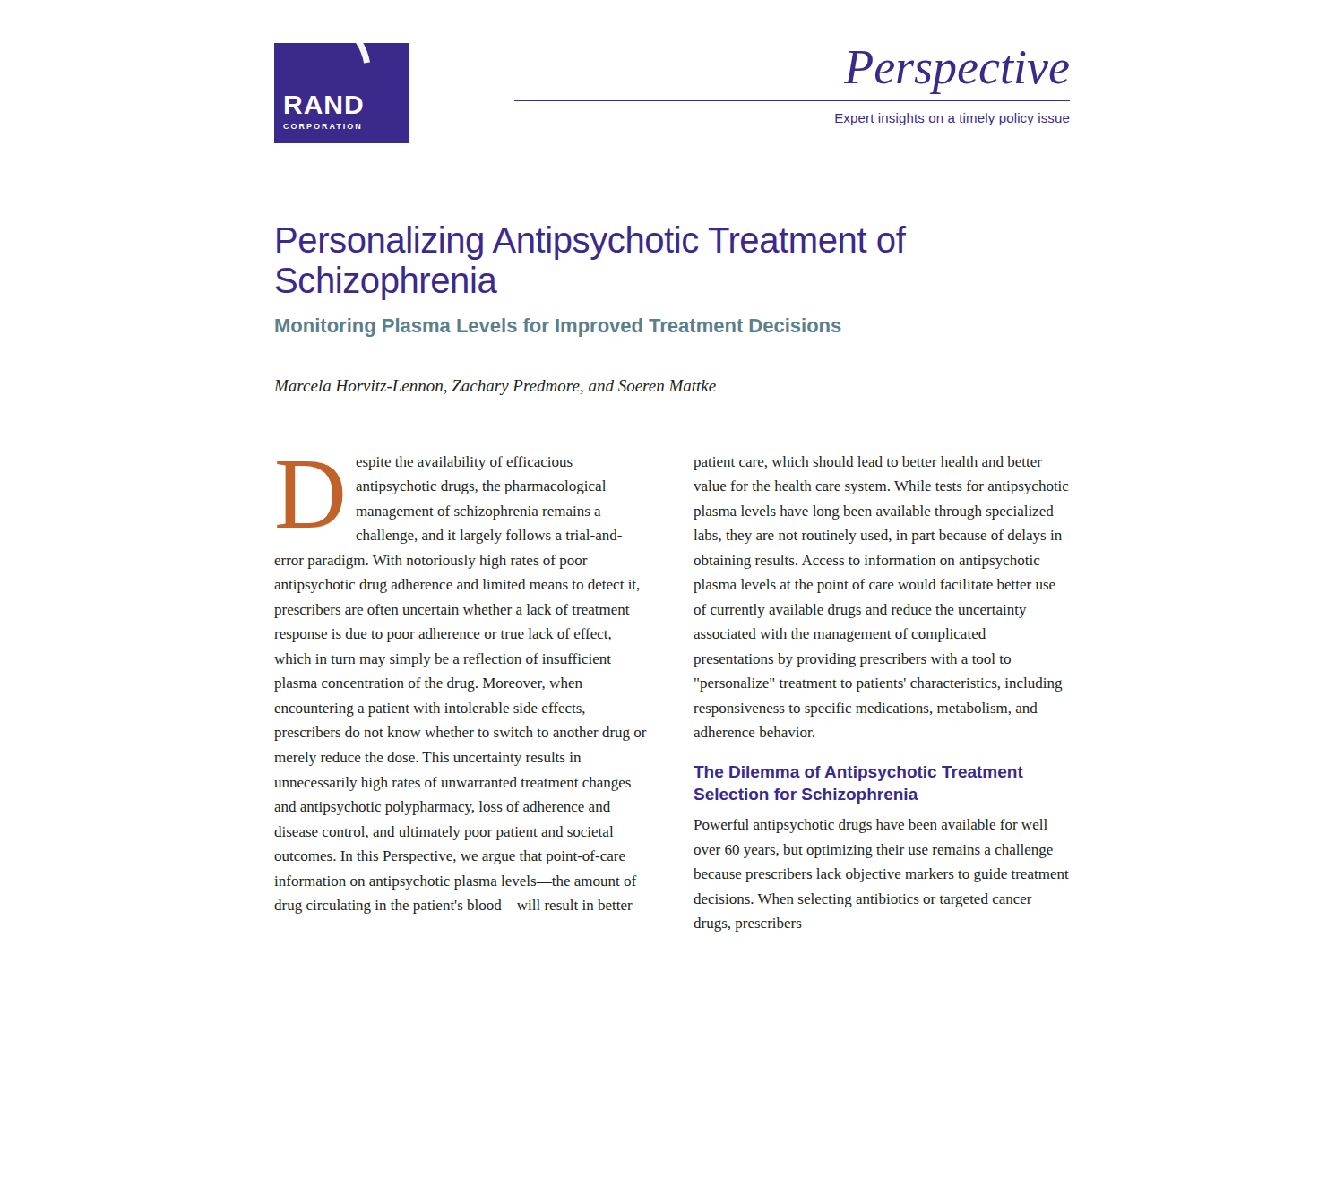RAND CORPORATION
Perspective
Expert insights on a timely policy issue
Personalizing Antipsychotic Treatment of Schizophrenia
Monitoring Plasma Levels for Improved Treatment Decisions
Marcela Horvitz-Lennon, Zachary Predmore, and Soeren Mattke
Despite the availability of efficacious antipsychotic drugs, the pharmacological management of schizophrenia remains a challenge, and it largely follows a trial-and-error paradigm. With notoriously high rates of poor antipsychotic drug adherence and limited means to detect it, prescribers are often uncertain whether a lack of treatment response is due to poor adherence or true lack of effect, which in turn may simply be a reflection of insufficient plasma concentration of the drug. Moreover, when encountering a patient with intolerable side effects, prescribers do not know whether to switch to another drug or merely reduce the dose. This uncertainty results in unnecessarily high rates of unwarranted treatment changes and antipsychotic polypharmacy, loss of adherence and disease control, and ultimately poor patient and societal outcomes. In this Perspective, we argue that point-of-care information on antipsychotic plasma levels—the amount of drug circulating in the patient's blood—will result in better patient care, which should lead to better health and better value for the health care system. While tests for antipsychotic plasma levels have long been available through specialized labs, they are not routinely used, in part because of delays in obtaining results. Access to information on antipsychotic plasma levels at the point of care would facilitate better use of currently available drugs and reduce the uncertainty associated with the management of complicated presentations by providing prescribers with a tool to "personalize" treatment to patients' characteristics, including responsiveness to specific medications, metabolism, and adherence behavior.
The Dilemma of Antipsychotic Treatment Selection for Schizophrenia
Powerful antipsychotic drugs have been available for well over 60 years, but optimizing their use remains a challenge because prescribers lack objective markers to guide treatment decisions. When selecting antibiotics or targeted cancer drugs, prescribers